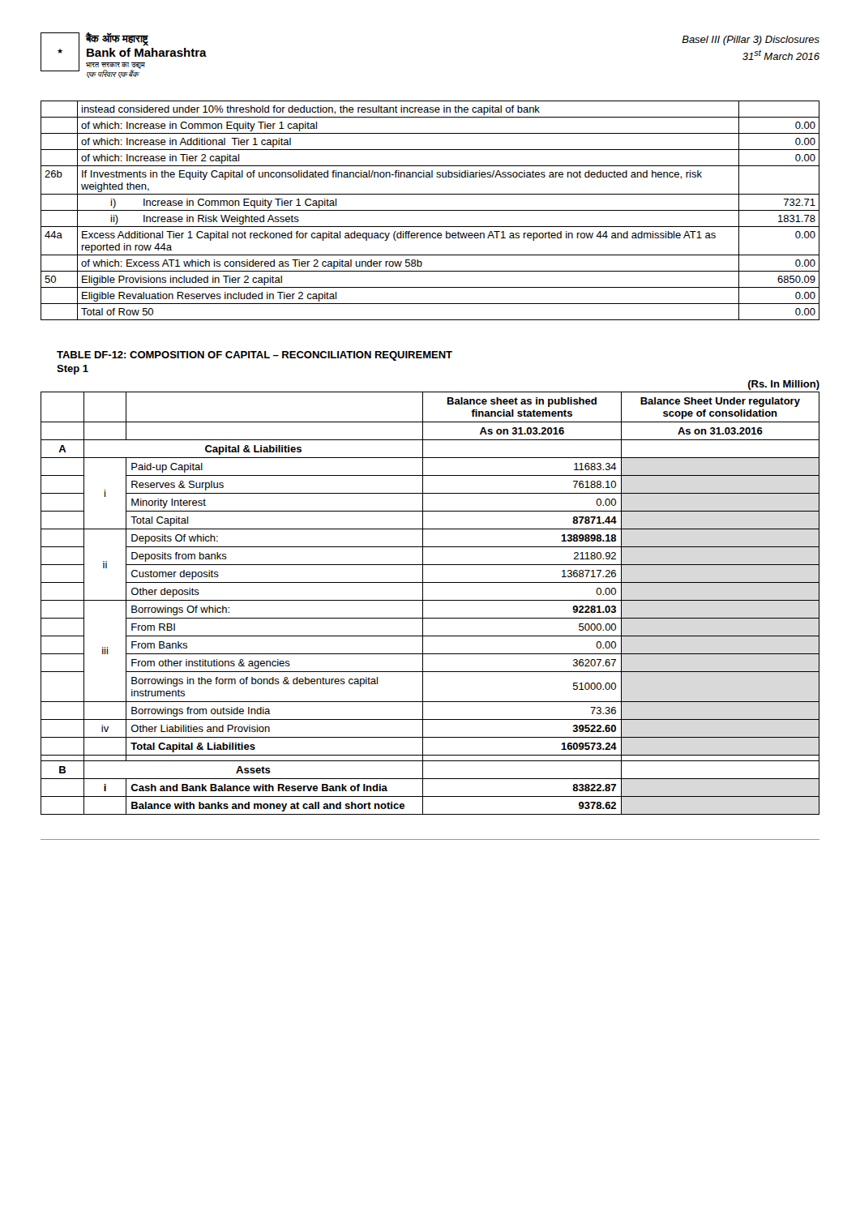★
बैंक ऑफ महाराष्ट्र
Bank of Maharashtra
भारत सरकार का उद्यम
एक परिवार एक बैंक
Basel III (Pillar 3) Disclosures
31st March 2016
| | instead considered under 10% threshold for deduction, the resultant increase in the capital of bank | |
| | of which: Increase in Common Equity Tier 1 capital | 0.00 |
| | of which: Increase in Additional Tier 1 capital | 0.00 |
| | of which: Increase in Tier 2 capital | 0.00 |
| 26b | If Investments in the Equity Capital of unconsolidated financial/non-financial subsidiaries/Associates are not deducted and hence, risk weighted then, | |
| | i) Increase in Common Equity Tier 1 Capital | 732.71 |
| | ii) Increase in Risk Weighted Assets | 1831.78 |
| 44a | Excess Additional Tier 1 Capital not reckoned for capital adequacy (difference between AT1 as reported in row 44 and admissible AT1 as reported in row 44a | 0.00 |
| | of which: Excess AT1 which is considered as Tier 2 capital under row 58b | 0.00 |
| 50 | Eligible Provisions included in Tier 2 capital | 6850.09 |
| | Eligible Revaluation Reserves included in Tier 2 capital | 0.00 |
| | Total of Row 50 | 0.00 |
TABLE DF-12: COMPOSITION OF CAPITAL – RECONCILIATION REQUIREMENT
Step 1
(Rs. In Million)
| | | | Balance sheet as in published financial statements | Balance Sheet Under regulatory scope of consolidation |
| | | | As on 31.03.2016 | As on 31.03.2016 |
| A | Capital & Liabilities | | |
| | i | Paid-up Capital | 11683.34 | |
| | Reserves & Surplus | 76188.10 | |
| | Minority Interest | 0.00 | |
| | Total Capital | 87871.44 | |
| | ii | Deposits Of which: | 1389898.18 | |
| | Deposits from banks | 21180.92 | |
| | Customer deposits | 1368717.26 | |
| | Other deposits | 0.00 | |
| | iii | Borrowings Of which: | 92281.03 | |
| | From RBI | 5000.00 | |
| | From Banks | 0.00 | |
| | From other institutions & agencies | 36207.67 | |
| | Borrowings in the form of bonds & debentures capital instruments | 51000.00 | |
| | | Borrowings from outside India | 73.36 | |
| | iv | Other Liabilities and Provision | 39522.60 | |
| | | Total Capital & Liabilities | 1609573.24 | |
| B | Assets | | |
| | i | Cash and Bank Balance with Reserve Bank of India | 83822.87 | |
| | | Balance with banks and money at call and short notice | 9378.62 | |